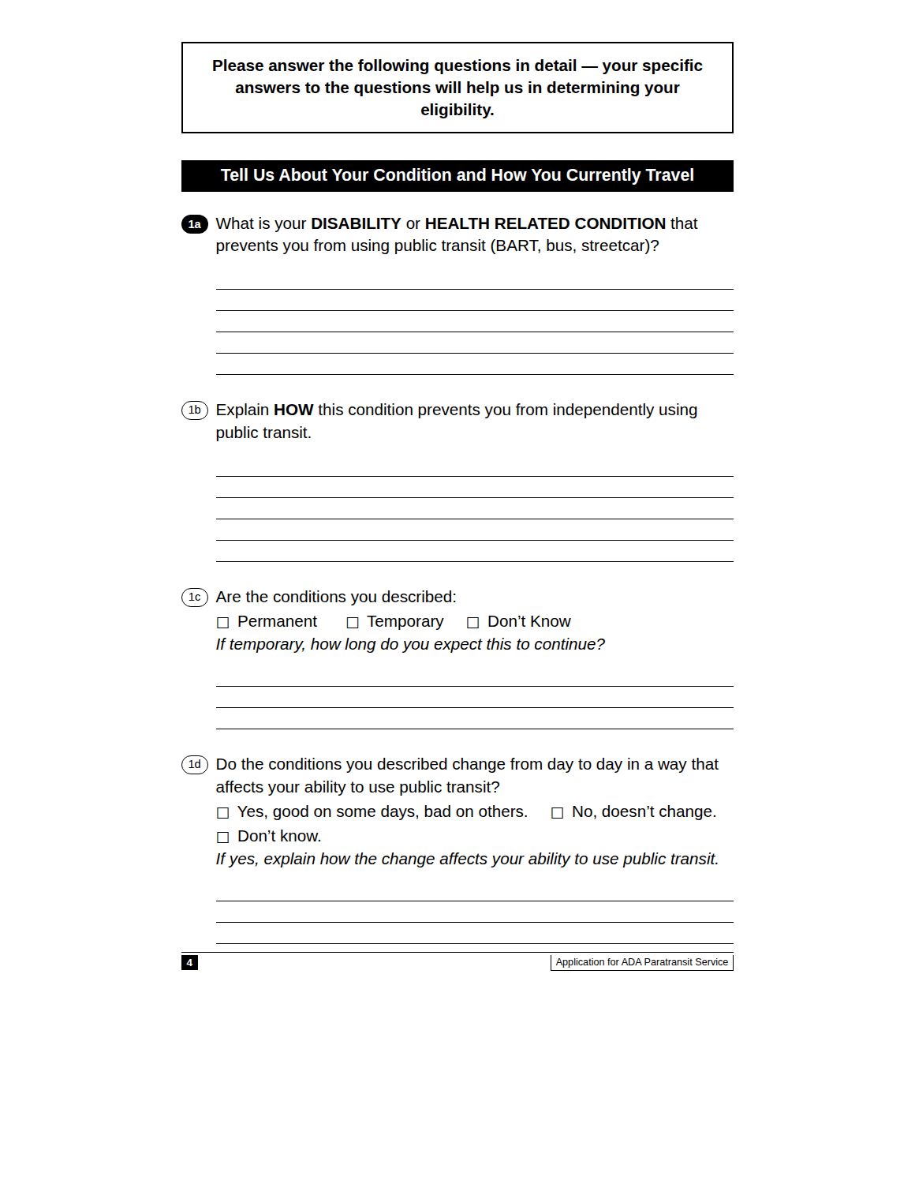Please answer the following questions in detail — your specific answers to the questions will help us in determining your eligibility.
Tell Us About Your Condition and How You Currently Travel
1a
What is your DISABILITY or HEALTH RELATED CONDITION that prevents you from using public transit (BART, bus, streetcar)?
1b
Explain HOW this condition prevents you from independently using public transit.
1c
Are the conditions you described:
□ Permanent □ Temporary □ Don’t Know
If temporary, how long do you expect this to continue?
1d
Do the conditions you described change from day to day in a way that affects your ability to use public transit?
□ Yes, good on some days, bad on others. □ No, doesn’t change.
□ Don’t know.
If yes, explain how the change affects your ability to use public transit.
4 Application for ADA Paratransit Service